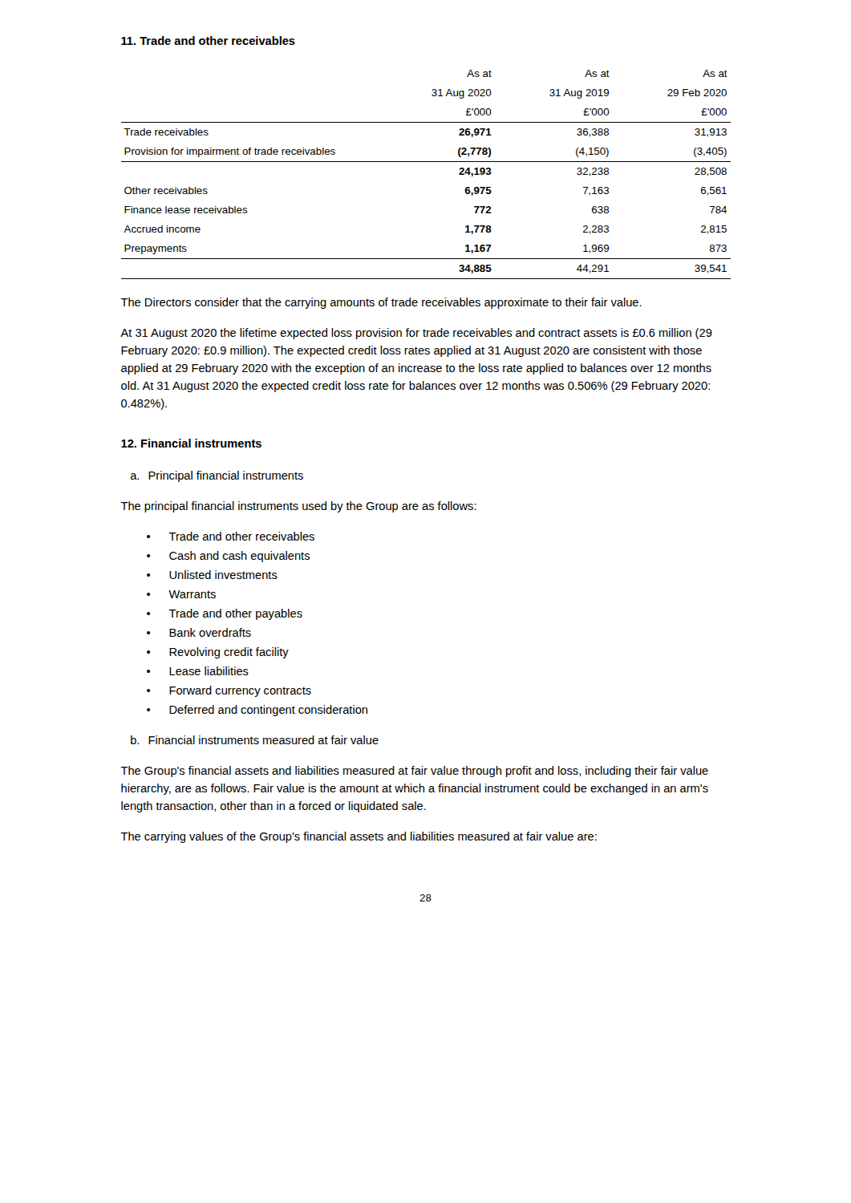11. Trade and other receivables
| | As at | As at | As at |
| --- | --- | --- | --- |
| | 31 Aug 2020 | 31 Aug 2019 | 29 Feb 2020 |
| | £'000 | £'000 | £'000 |
| Trade receivables | 26,971 | 36,388 | 31,913 |
| Provision for impairment of trade receivables | (2,778) | (4,150) | (3,405) |
| | 24,193 | 32,238 | 28,508 |
| Other receivables | 6,975 | 7,163 | 6,561 |
| Finance lease receivables | 772 | 638 | 784 |
| Accrued income | 1,778 | 2,283 | 2,815 |
| Prepayments | 1,167 | 1,969 | 873 |
| | 34,885 | 44,291 | 39,541 |
The Directors consider that the carrying amounts of trade receivables approximate to their fair value.
At 31 August 2020 the lifetime expected loss provision for trade receivables and contract assets is £0.6 million (29 February 2020: £0.9 million). The expected credit loss rates applied at 31 August 2020 are consistent with those applied at 29 February 2020 with the exception of an increase to the loss rate applied to balances over 12 months old. At 31 August 2020 the expected credit loss rate for balances over 12 months was 0.506% (29 February 2020: 0.482%).
12. Financial instruments
Principal financial instruments
The principal financial instruments used by the Group are as follows:
Trade and other receivables
Cash and cash equivalents
Unlisted investments
Warrants
Trade and other payables
Bank overdrafts
Revolving credit facility
Lease liabilities
Forward currency contracts
Deferred and contingent consideration
Financial instruments measured at fair value
The Group's financial assets and liabilities measured at fair value through profit and loss, including their fair value hierarchy, are as follows. Fair value is the amount at which a financial instrument could be exchanged in an arm's length transaction, other than in a forced or liquidated sale.
The carrying values of the Group's financial assets and liabilities measured at fair value are:
28